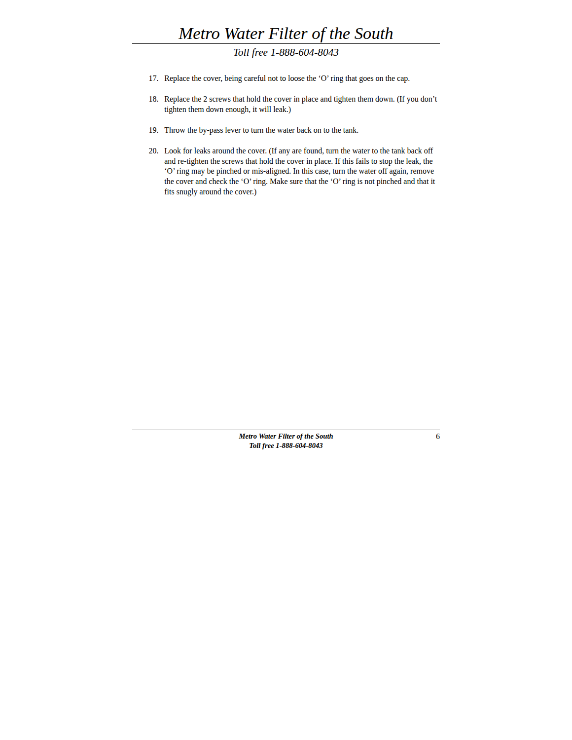Metro Water Filter of the South
Toll free 1-888-604-8043
Replace the cover, being careful not to loose the ‘O’ ring that goes on the cap.
Replace the 2 screws that hold the cover in place and tighten them down. (If you don’t tighten them down enough, it will leak.)
Throw the by-pass lever to turn the water back on to the tank.
Look for leaks around the cover. (If any are found, turn the water to the tank back off and re-tighten the screws that hold the cover in place. If this fails to stop the leak, the ‘O’ ring may be pinched or mis-aligned. In this case, turn the water off again, remove the cover and check the ‘O’ ring. Make sure that the ‘O’ ring is not pinched and that it fits snugly around the cover.)
Metro Water Filter of the South
Toll free 1-888-604-8043
6